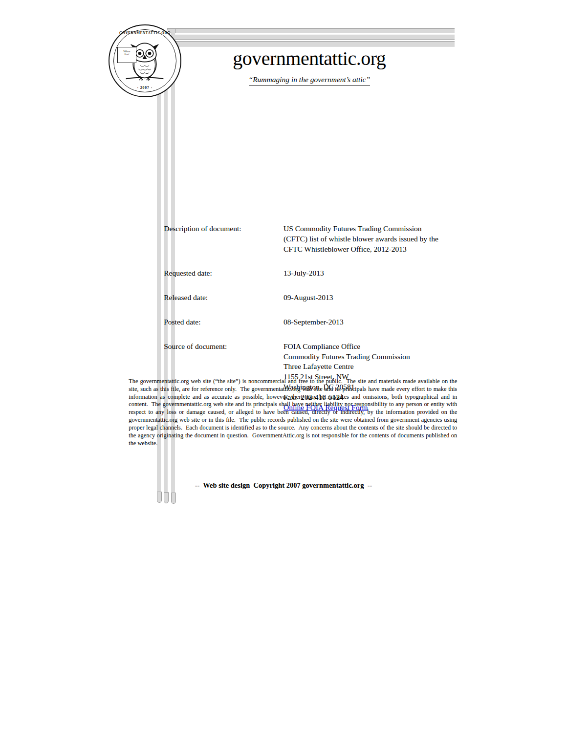GOVERNMENTATTIC.ORG
Videre
licet
· 2007 ·
governmentattic.org
“Rummaging in the government’s attic”
| Description of document: | US Commodity Futures Trading Commission (CFTC) list of whistle blower awards issued by the CFTC Whistleblower Office, 2012-2013 |
| Requested date: | 13-July-2013 |
| Released date: | 09-August-2013 |
| Posted date: | 08-September-2013 |
| Source of document: | FOIA Compliance Office Commodity Futures Trading Commission Three Lafayette Centre 1155 21st Street, NW Washington, DC 20581 Fax: 202-418-5124 Online FOIA Request Form |
The governmentattic.org web site (“the site”) is noncommercial and free to the public. The site and materials made available on the site, such as this file, are for reference only. The governmentattic.org web site and its principals have made every effort to make this information as complete and as accurate as possible, however, there may be mistakes and omissions, both typographical and in content. The governmentattic.org web site and its principals shall have neither liability nor responsibility to any person or entity with respect to any loss or damage caused, or alleged to have been caused, directly or indirectly, by the information provided on the governmentattic.org web site or in this file. The public records published on the site were obtained from government agencies using proper legal channels. Each document is identified as to the source. Any concerns about the contents of the site should be directed to the agency originating the document in question. GovernmentAttic.org is not responsible for the contents of documents published on the website.
-- Web site design Copyright 2007 governmentattic.org --